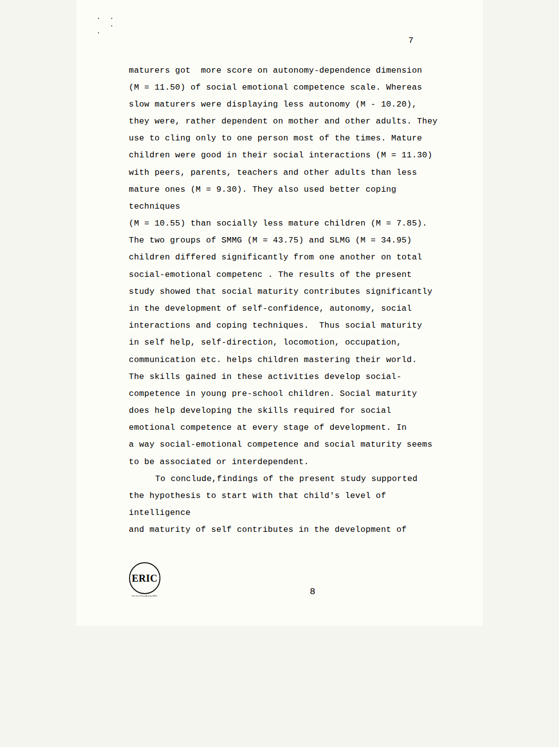. . . .
7
maturers got more score on autonomy-dependence dimension
(M = 11.50) of social emotional competence scale. Whereas
slow maturers were displaying less autonomy (M - 10.20),
they were, rather dependent on mother and other adults. They
use to cling only to one person most of the times. Mature
children were good in their social interactions (M = 11.30)
with peers, parents, teachers and other adults than less
mature ones (M = 9.30). They also used better coping techniques
(M = 10.55) than socially less mature children (M = 7.85).
The two groups of SMMG (M = 43.75) and SLMG (M = 34.95)
children differed significantly from one another on total
social-emotional competenc . The results of the present
study showed that social maturity contributes significantly
in the development of self-confidence, autonomy, social
interactions and coping techniques. Thus social maturity
in self help, self-direction, locomotion, occupation,
communication etc. helps children mastering their world.
The skills gained in these activities develop social-
competence in young pre-school children. Social maturity
does help developing the skills required for social
emotional competence at every stage of development. In
a way social-emotional competence and social maturity seems
to be associated or interdependent.
To conclude,findings of the present study supported
the hypothesis to start with that child's level of intelligence
and maturity of self contributes in the development of
ERIC
Full Text Provided by ERIC
8